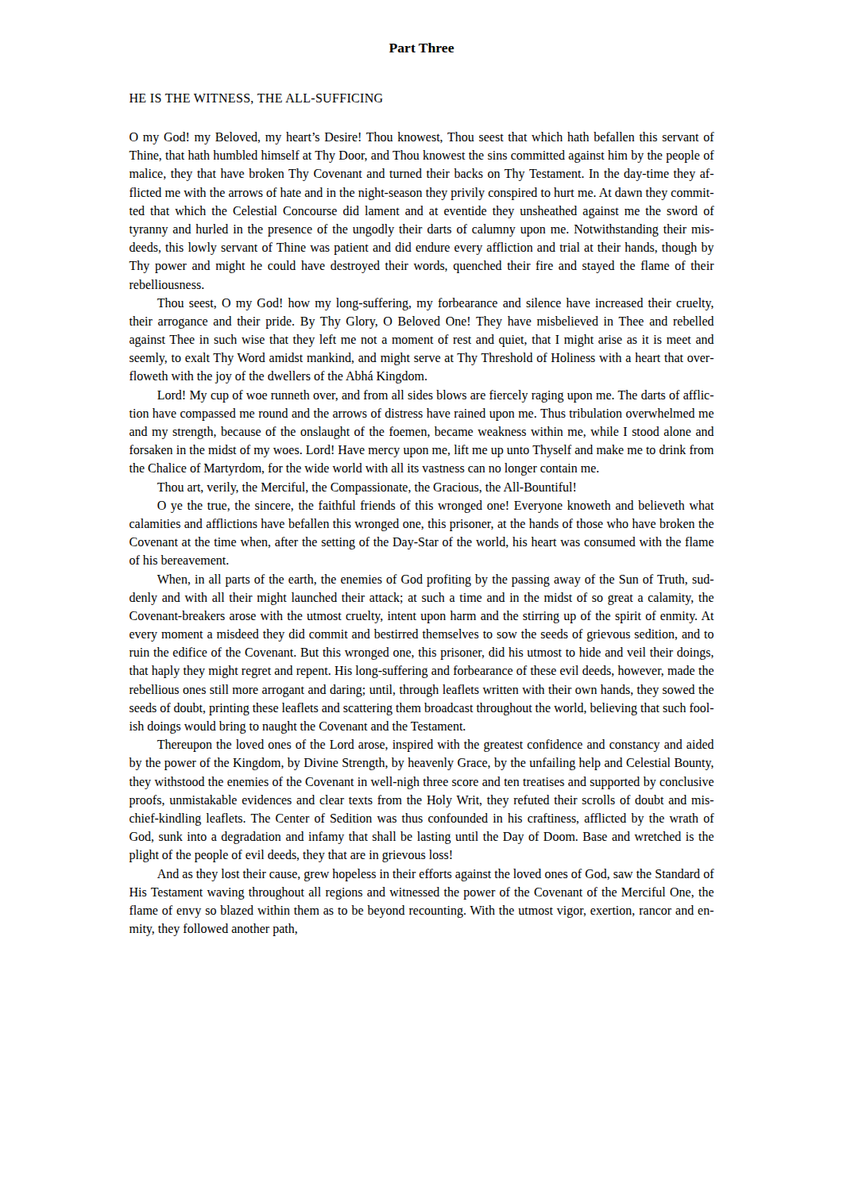Part Three
HE IS THE WITNESS, THE ALL-SUFFICING
O my God! my Beloved, my heart’s Desire! Thou knowest, Thou seest that which hath befallen this servant of Thine, that hath humbled himself at Thy Door, and Thou knowest the sins committed against him by the people of malice, they that have broken Thy Covenant and turned their backs on Thy Testament. In the day-time they afflicted me with the arrows of hate and in the night-season they privily conspired to hurt me. At dawn they committed that which the Celestial Concourse did lament and at eventide they unsheathed against me the sword of tyranny and hurled in the presence of the ungodly their darts of calumny upon me. Notwithstanding their misdeeds, this lowly servant of Thine was patient and did endure every affliction and trial at their hands, though by Thy power and might he could have destroyed their words, quenched their fire and stayed the flame of their rebelliousness.
Thou seest, O my God! how my long-suffering, my forbearance and silence have increased their cruelty, their arrogance and their pride. By Thy Glory, O Beloved One! They have misbelieved in Thee and rebelled against Thee in such wise that they left me not a moment of rest and quiet, that I might arise as it is meet and seemly, to exalt Thy Word amidst mankind, and might serve at Thy Threshold of Holiness with a heart that overfloweth with the joy of the dwellers of the Abhá Kingdom.
Lord! My cup of woe runneth over, and from all sides blows are fiercely raging upon me. The darts of affliction have compassed me round and the arrows of distress have rained upon me. Thus tribulation overwhelmed me and my strength, because of the onslaught of the foemen, became weakness within me, while I stood alone and forsaken in the midst of my woes. Lord! Have mercy upon me, lift me up unto Thyself and make me to drink from the Chalice of Martyrdom, for the wide world with all its vastness can no longer contain me.
Thou art, verily, the Merciful, the Compassionate, the Gracious, the All-Bountiful!
O ye the true, the sincere, the faithful friends of this wronged one! Everyone knoweth and believeth what calamities and afflictions have befallen this wronged one, this prisoner, at the hands of those who have broken the Covenant at the time when, after the setting of the Day-Star of the world, his heart was consumed with the flame of his bereavement.
When, in all parts of the earth, the enemies of God profiting by the passing away of the Sun of Truth, suddenly and with all their might launched their attack; at such a time and in the midst of so great a calamity, the Covenant-breakers arose with the utmost cruelty, intent upon harm and the stirring up of the spirit of enmity. At every moment a misdeed they did commit and bestirred themselves to sow the seeds of grievous sedition, and to ruin the edifice of the Covenant. But this wronged one, this prisoner, did his utmost to hide and veil their doings, that haply they might regret and repent. His long-suffering and forbearance of these evil deeds, however, made the rebellious ones still more arrogant and daring; until, through leaflets written with their own hands, they sowed the seeds of doubt, printing these leaflets and scattering them broadcast throughout the world, believing that such foolish doings would bring to naught the Covenant and the Testament.
Thereupon the loved ones of the Lord arose, inspired with the greatest confidence and constancy and aided by the power of the Kingdom, by Divine Strength, by heavenly Grace, by the unfailing help and Celestial Bounty, they withstood the enemies of the Covenant in well-nigh three score and ten treatises and supported by conclusive proofs, unmistakable evidences and clear texts from the Holy Writ, they refuted their scrolls of doubt and mischief-kindling leaflets. The Center of Sedition was thus confounded in his craftiness, afflicted by the wrath of God, sunk into a degradation and infamy that shall be lasting until the Day of Doom. Base and wretched is the plight of the people of evil deeds, they that are in grievous loss!
And as they lost their cause, grew hopeless in their efforts against the loved ones of God, saw the Standard of His Testament waving throughout all regions and witnessed the power of the Covenant of the Merciful One, the flame of envy so blazed within them as to be beyond recounting. With the utmost vigor, exertion, rancor and enmity, they followed another path,